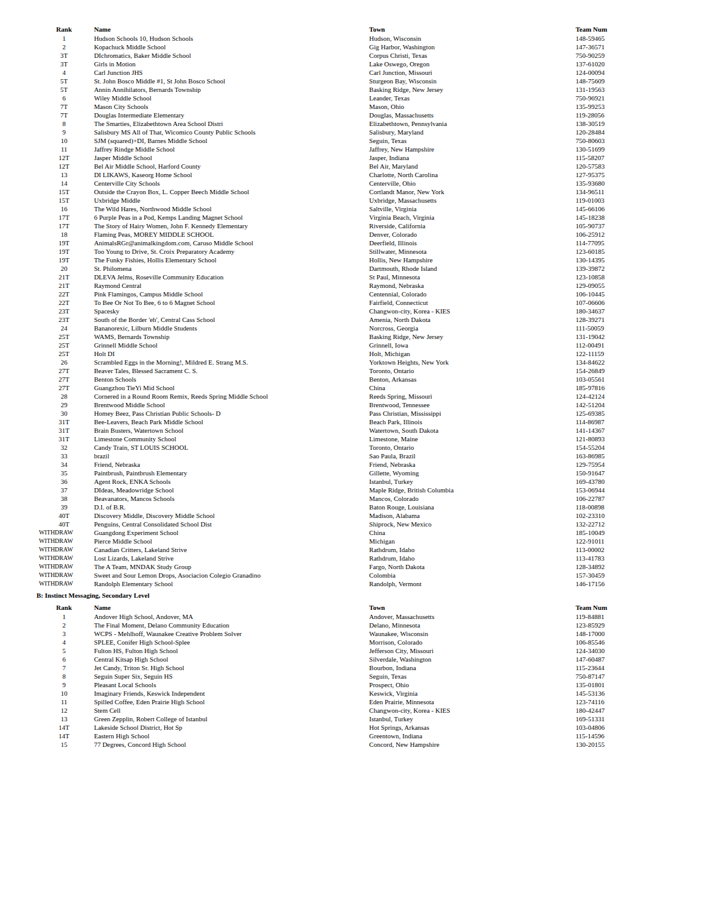| Rank | Name | Town | Team Num |
| --- | --- | --- | --- |
| 1 | Hudson Schools 10, Hudson Schools | Hudson, Wisconsin | 148-59465 |
| 2 | Kopachuck Middle School | Gig Harbor, Washington | 147-36571 |
| 3T | DIchromatics, Baker Middle School | Corpus Christi, Texas | 750-90259 |
| 3T | Girls in Motion | Lake Oswego, Oregon | 137-61020 |
| 4 | Carl Junction JHS | Carl Junction, Missouri | 124-00094 |
| 5T | St. John Bosco Middle #1, St John Bosco School | Sturgeon Bay, Wisconsin | 148-75609 |
| 5T | Annin Annihilators, Bernards Township | Basking Ridge, New Jersey | 131-19563 |
| 6 | Wiley Middle School | Leander, Texas | 750-96921 |
| 7T | Mason City Schools | Mason, Ohio | 135-99253 |
| 7T | Douglas Intermediate Elementary | Douglas, Massachusetts | 119-28056 |
| 8 | The Smarties, Elizabethtown Area School Distri | Elizabethtown, Pennsylvania | 138-30519 |
| 9 | Salisbury MS All of That, Wicomico County Public Schools | Salisbury, Maryland | 120-28484 |
| 10 | SJM (squared)+DI, Barnes Middle School | Seguin, Texas | 750-80603 |
| 11 | Jaffrey Rindge Middle School | Jaffrey, New Hampshire | 130-51699 |
| 12T | Jasper Middle School | Jasper, Indiana | 115-58207 |
| 12T | Bel Air Middle School, Harford County | Bel Air, Maryland | 120-57583 |
| 13 | DI LIKAWS, Kaseorg Home School | Charlotte, North Carolina | 127-95375 |
| 14 | Centerville City Schools | Centerville, Ohio | 135-93680 |
| 15T | Outside the Crayon Box, L. Copper Beech Middle School | Cortlandt Manor, New York | 134-96511 |
| 15T | Uxbridge Middle | Uxbridge, Massachusetts | 119-01003 |
| 16 | The Wild Hares, Northwood Middle School | Saltville, Virginia | 145-66106 |
| 17T | 6 Purple Peas in a Pod, Kemps Landing Magnet School | Virginia Beach, Virginia | 145-18238 |
| 17T | The Story of Hairy Women, John F. Kennedy Elementary | Riverside, California | 105-90737 |
| 18 | Flaming Peas, MOREY MIDDLE SCHOOL | Denver, Colorado | 106-25912 |
| 19T | AnimalsRGr@animalkingdom.com, Caruso Middle School | Deerfield, Illinois | 114-77095 |
| 19T | Too Young to Drive, St. Croix Preparatory Academy | Stillwater, Minnesota | 123-60185 |
| 19T | The Funky Fishies, Hollis Elementary School | Hollis, New Hampshire | 130-14395 |
| 20 | St. Philomena | Dartmouth, Rhode Island | 139-39872 |
| 21T | DLEVA Jelms, Roseville Community Education | St Paul, Minnesota | 123-10858 |
| 21T | Raymond Central | Raymond, Nebraska | 129-09055 |
| 22T | Pink Flamingos, Campus Middle School | Centennial, Colorado | 106-10445 |
| 22T | To Bee Or Not To Bee, 6 to 6 Magnet School | Fairfield, Connecticut | 107-06606 |
| 23T | Spacesky | Changwon-city, Korea - KIES | 180-34637 |
| 23T | South of the Border 'eh', Central Cass School | Amenia, North Dakota | 128-39271 |
| 24 | Bananorexic, Lilburn Middle Students | Norcross, Georgia | 111-50059 |
| 25T | WAMS, Bernards Township | Basking Ridge, New Jersey | 131-19042 |
| 25T | Grinnell Middle School | Grinnell, Iowa | 112-00491 |
| 25T | Holt DI | Holt, Michigan | 122-11159 |
| 26 | Scrambled Eggs in the Morning!, Mildred E. Strang M.S. | Yorktown Heights, New York | 134-84622 |
| 27T | Beaver Tales, Blessed Sacrament C. S. | Toronto, Ontario | 154-26849 |
| 27T | Benton Schools | Benton, Arkansas | 103-05561 |
| 27T | Guangzhou TieYi Mid School | China | 185-97816 |
| 28 | Cornered in a Round Room Remix, Reeds Spring Middle School | Reeds Spring, Missouri | 124-42124 |
| 29 | Brentwood Middle School | Brentwood, Tennessee | 142-51204 |
| 30 | Homey Beez, Pass Christian Public Schools- D | Pass Christian, Mississippi | 125-69385 |
| 31T | Bee-Leavers, Beach Park Middle School | Beach Park, Illinois | 114-86987 |
| 31T | Brain Busters, Watertown School | Watertown, South Dakota | 141-14367 |
| 31T | Limestone Community School | Limestone, Maine | 121-80893 |
| 32 | Candy Train, ST LOUIS SCHOOL | Toronto, Ontario | 154-55204 |
| 33 | brazil | Sao Paula, Brazil | 163-86985 |
| 34 | Friend, Nebraska | Friend, Nebraska | 129-75954 |
| 35 | Paintbrush, Paintbrush Elementary | Gillette, Wyoming | 150-91647 |
| 36 | Agent Rock, ENKA Schools | Istanbul, Turkey | 169-43780 |
| 37 | DIdeas, Meadowridge School | Maple Ridge, British Columbia | 153-06944 |
| 38 | Beavanators, Mancos Schools | Mancos, Colorado | 106-22787 |
| 39 | D.I. of B.R. | Baton Rouge, Louisiana | 118-00898 |
| 40T | Discovery Middle, Discovery Middle School | Madison, Alabama | 102-23310 |
| 40T | Penguins, Central Consolidated School Dist | Shiprock, New Mexico | 132-22712 |
| WITHDRAW | Guangdong Experiment School | China | 185-10049 |
| WITHDRAW | Pierce Middle School | Michigan | 122-91011 |
| WITHDRAW | Canadian Critters, Lakeland Strive | Rathdrum, Idaho | 113-00002 |
| WITHDRAW | Lost Lizards, Lakeland Strive | Rathdrum, Idaho | 113-41783 |
| WITHDRAW | The A Team, MNDAK Study Group | Fargo, North Dakota | 128-34892 |
| WITHDRAW | Sweet and Sour Lemon Drops, Asociacion Colegio Granadino | Colombia | 157-30459 |
| WITHDRAW | Randolph Elementary School | Randolph, Vermont | 146-17156 |
B: Instinct Messaging, Secondary Level
| Rank | Name | Town | Team Num |
| --- | --- | --- | --- |
| 1 | Andover High School, Andover, MA | Andover, Massachusetts | 119-84881 |
| 2 | The Final Moment, Delano Community Education | Delano, Minnesota | 123-85929 |
| 3 | WCPS - Mehlhoff, Waunakee Creative Problem Solver | Waunakee, Wisconsin | 148-17000 |
| 4 | SPLEE, Conifer High School-Splee | Morrison, Colorado | 106-85546 |
| 5 | Fulton HS, Fulton High School | Jefferson City, Missouri | 124-34030 |
| 6 | Central Kitsap High School | Silverdale, Washington | 147-60487 |
| 7 | Jet Candy, Triton Sr. High School | Bourbon, Indiana | 115-23644 |
| 8 | Seguin Super Six, Seguin HS | Seguin, Texas | 750-87147 |
| 9 | Pleasant Local Schools | Prospect, Ohio | 135-01801 |
| 10 | Imaginary Friends, Keswick Independent | Keswick, Virginia | 145-53136 |
| 11 | Spilled Coffee, Eden Prairie High School | Eden Prairie, Minnesota | 123-74116 |
| 12 | Stem Cell | Changwon-city, Korea - KIES | 180-42447 |
| 13 | Green Zepplin, Robert College of Istanbul | Istanbul, Turkey | 169-51331 |
| 14T | Lakeside School District, Hot Sp | Hot Springs, Arkansas | 103-04806 |
| 14T | Eastern High School | Greentown, Indiana | 115-14596 |
| 15 | 77 Degrees, Concord High School | Concord, New Hampshire | 130-20155 |